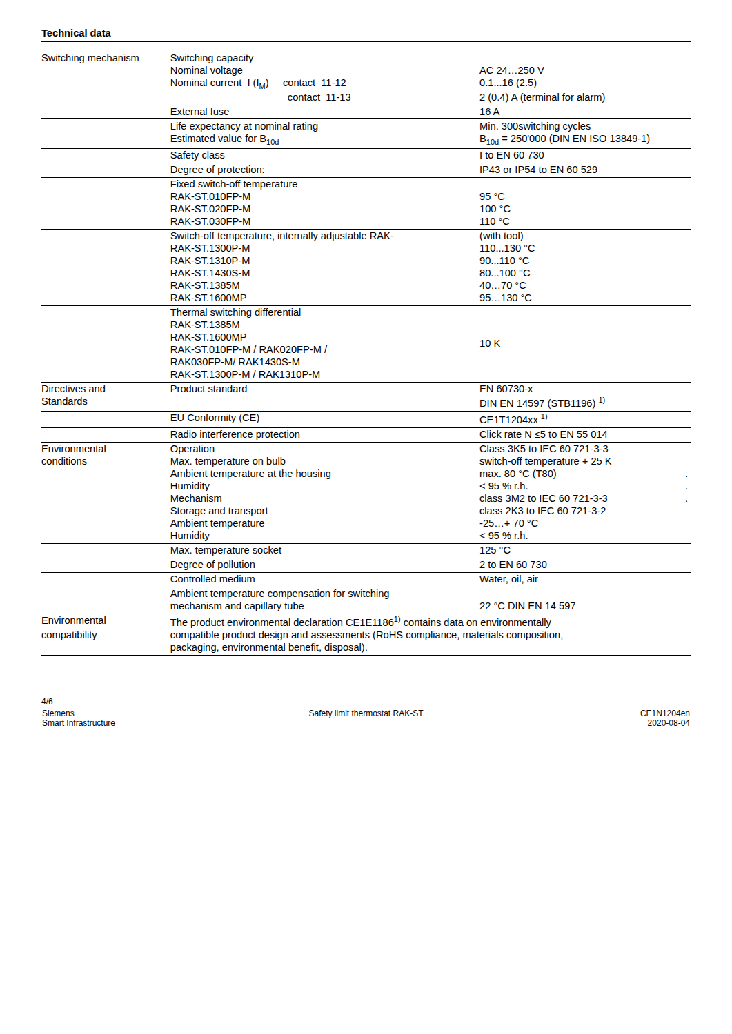Technical data
| Switching mechanism | Switching capacity | | |
| | Nominal voltage | AC 24…250 V | |
| | Nominal current I (I M ) contact 11-12 | 0.1...16 (2.5) | |
| | contact 11-13 | 2 (0.4) A (terminal for alarm) | |
| | External fuse | 16 A | |
| | Life expectancy at nominal rating | Min. 300switching cycles | |
| | Estimated value for B 10d | B 10d = 250'000 (DIN EN ISO 13849-1) | |
| | Safety class | I to EN 60 730 | |
| | Degree of protection: | IP43 or IP54 to EN 60 529 | |
| | Fixed switch-off temperature | | |
| | RAK-ST.010FP-M | 95 °C | |
| | RAK-ST.020FP-M | 100 °C | |
| | RAK-ST.030FP-M | 110 °C | |
| | Switch-off temperature, internally adjustable RAK- | (with tool) | |
| | RAK-ST.1300P-M | 110...130 °C | |
| | RAK-ST.1310P-M | 90...110 °C | |
| | RAK-ST.1430S-M | 80...100 °C | |
| | RAK-ST.1385M | 40…70 °C | |
| | RAK-ST.1600MP | 95…130 °C | |
| | Thermal switching differential | | |
| | RAK-ST.1385M | | |
| | RAK-ST.1600MP | 10 K | |
| | RAK-ST.010FP-M / RAK020FP-M / | |
| | RAK030FP-M/ RAK1430S-M | | |
| | RAK-ST.1300P-M / RAK1310P-M | | |
| Directives and | Product standard | EN 60730-x | |
| Standards | | DIN EN 14597 (STB1196) 1) | |
| | EU Conformity (CE) | CE1T1204xx 1) | |
| | Radio interference protection | Click rate N ≤5 to EN 55 014 | |
| Environmental | Operation | Class 3K5 to IEC 60 721-3-3 | |
| conditions | Max. temperature on bulb | switch-off temperature + 25 K | |
| | Ambient temperature at the housing | max. 80 °C (T80) | . |
| | Humidity | < 95 % r.h. | . |
| | Mechanism | class 3M2 to IEC 60 721-3-3 | . |
| | Storage and transport | class 2K3 to IEC 60 721-3-2 | |
| | Ambient temperature | -25…+ 70 °C | |
| | Humidity | < 95 % r.h. | |
| | Max. temperature socket | 125 °C | |
| | Degree of pollution | 2 to EN 60 730 | |
| | Controlled medium | Water, oil, air | |
| | Ambient temperature compensation for switching | | |
| | mechanism and capillary tube | 22 °C DIN EN 14 597 | |
| Environmental | The product environmental declaration CE1E1186 1) contains data on environmentally | |
| compatibility | compatible product design and assessments (RoHS compliance, materials composition, | |
| | packaging, environmental benefit, disposal). | |
4/6
| Siemens Smart Infrastructure | Safety limit thermostat RAK-ST | CE1N1204en 2020-08-04 |